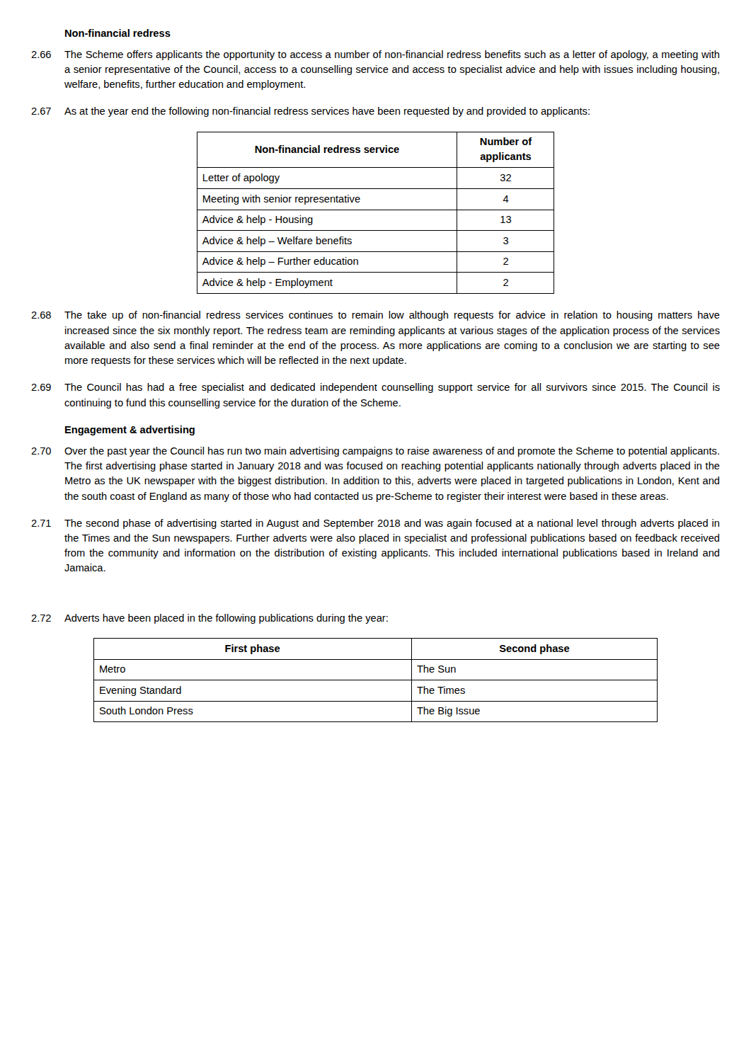Non-financial redress
2.66
The Scheme offers applicants the opportunity to access a number of non-financial redress benefits such as a letter of apology, a meeting with a senior representative of the Council, access to a counselling service and access to specialist advice and help with issues including housing, welfare, benefits, further education and employment.
2.67
As at the year end the following non-financial redress services have been requested by and provided to applicants:
| Non-financial redress service | Number of applicants |
| --- | --- |
| Letter of apology | 32 |
| Meeting with senior representative | 4 |
| Advice & help - Housing | 13 |
| Advice & help – Welfare benefits | 3 |
| Advice & help – Further education | 2 |
| Advice & help - Employment | 2 |
2.68
The take up of non-financial redress services continues to remain low although requests for advice in relation to housing matters have increased since the six monthly report. The redress team are reminding applicants at various stages of the application process of the services available and also send a final reminder at the end of the process. As more applications are coming to a conclusion we are starting to see more requests for these services which will be reflected in the next update.
2.69
The Council has had a free specialist and dedicated independent counselling support service for all survivors since 2015. The Council is continuing to fund this counselling service for the duration of the Scheme.
Engagement & advertising
2.70
Over the past year the Council has run two main advertising campaigns to raise awareness of and promote the Scheme to potential applicants. The first advertising phase started in January 2018 and was focused on reaching potential applicants nationally through adverts placed in the Metro as the UK newspaper with the biggest distribution. In addition to this, adverts were placed in targeted publications in London, Kent and the south coast of England as many of those who had contacted us pre-Scheme to register their interest were based in these areas.
2.71
The second phase of advertising started in August and September 2018 and was again focused at a national level through adverts placed in the Times and the Sun newspapers. Further adverts were also placed in specialist and professional publications based on feedback received from the community and information on the distribution of existing applicants. This included international publications based in Ireland and Jamaica.
2.72
Adverts have been placed in the following publications during the year:
| First phase | Second phase |
| --- | --- |
| Metro | The Sun |
| Evening Standard | The Times |
| South London Press | The Big Issue |